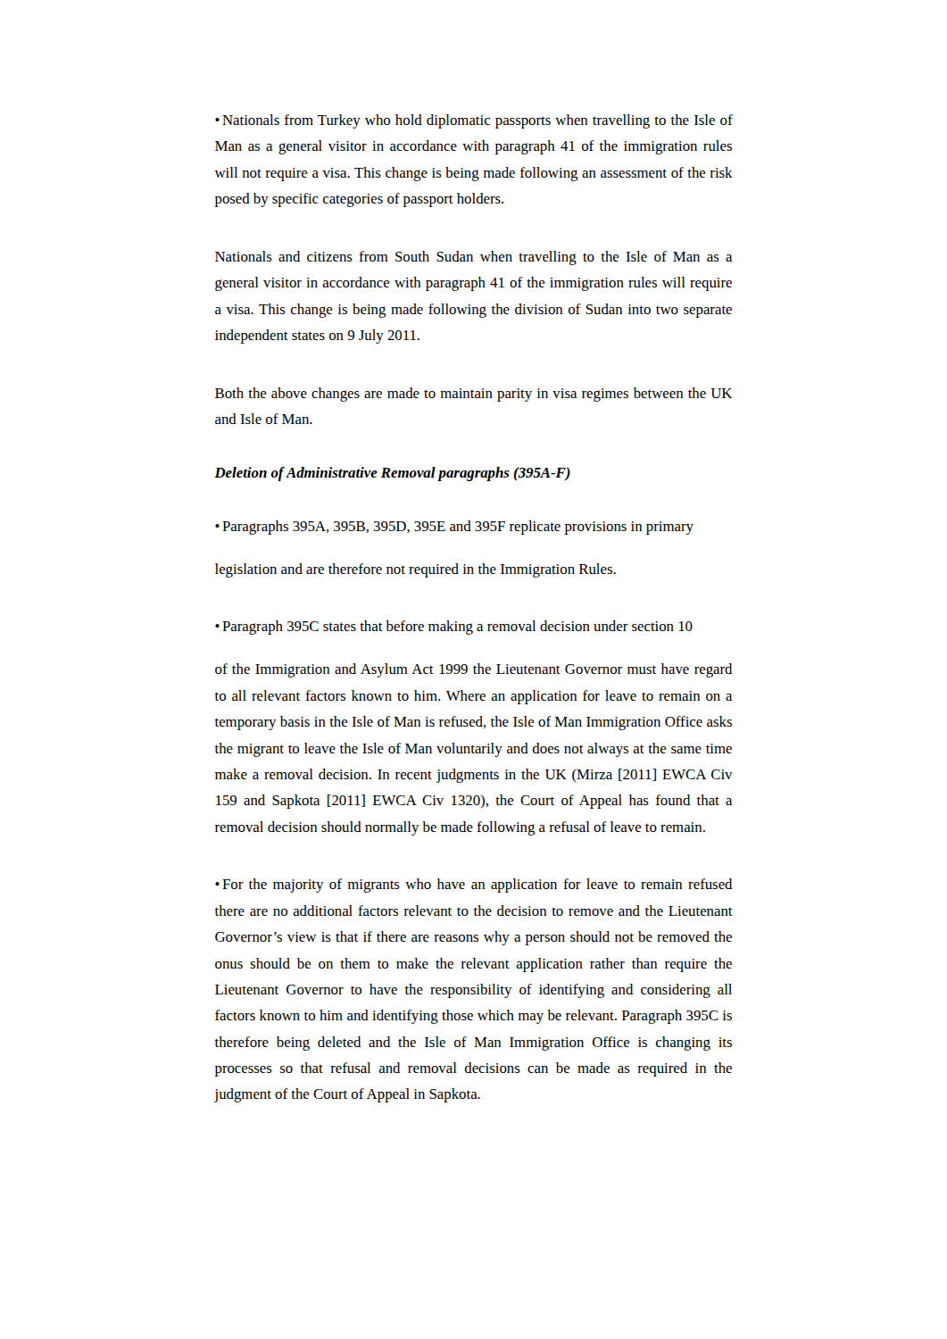Nationals from Turkey who hold diplomatic passports when travelling to the Isle of Man as a general visitor in accordance with paragraph 41 of the immigration rules will not require a visa. This change is being made following an assessment of the risk posed by specific categories of passport holders.
Nationals and citizens from South Sudan when travelling to the Isle of Man as a general visitor in accordance with paragraph 41 of the immigration rules will require a visa. This change is being made following the division of Sudan into two separate independent states on 9 July 2011.
Both the above changes are made to maintain parity in visa regimes between the UK and Isle of Man.
Deletion of Administrative Removal paragraphs (395A-F)
Paragraphs 395A, 395B, 395D, 395E and 395F replicate provisions in primary
legislation and are therefore not required in the Immigration Rules.
Paragraph 395C states that before making a removal decision under section 10
of the Immigration and Asylum Act 1999 the Lieutenant Governor must have regard to all relevant factors known to him. Where an application for leave to remain on a temporary basis in the Isle of Man is refused, the Isle of Man Immigration Office asks the migrant to leave the Isle of Man voluntarily and does not always at the same time make a removal decision. In recent judgments in the UK (Mirza [2011] EWCA Civ 159 and Sapkota [2011] EWCA Civ 1320), the Court of Appeal has found that a removal decision should normally be made following a refusal of leave to remain.
For the majority of migrants who have an application for leave to remain refused there are no additional factors relevant to the decision to remove and the Lieutenant Governor’s view is that if there are reasons why a person should not be removed the onus should be on them to make the relevant application rather than require the Lieutenant Governor to have the responsibility of identifying and considering all factors known to him and identifying those which may be relevant. Paragraph 395C is therefore being deleted and the Isle of Man Immigration Office is changing its processes so that refusal and removal decisions can be made as required in the judgment of the Court of Appeal in Sapkota.